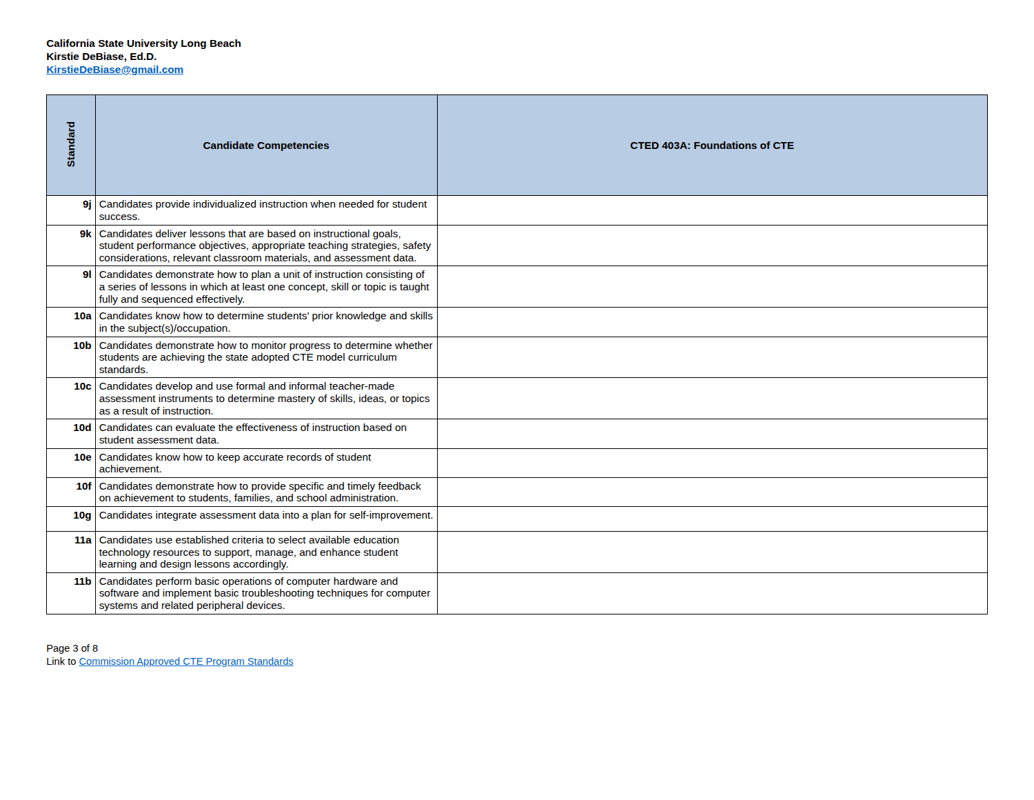California State University Long Beach
Kirstie DeBiase, Ed.D.
KirstieDeBiase@gmail.com
| Standard | Candidate Competencies | CTED 403A: Foundations of CTE |
| --- | --- | --- |
| 9j | Candidates provide individualized instruction when needed for student success. | |
| 9k | Candidates deliver lessons that are based on instructional goals, student performance objectives, appropriate teaching strategies, safety considerations, relevant classroom materials, and assessment data. | |
| 9l | Candidates demonstrate how to plan a unit of instruction consisting of a series of lessons in which at least one concept, skill or topic is taught fully and sequenced effectively. | |
| 10a | Candidates know how to determine students’ prior knowledge and skills in the subject(s)/occupation. | |
| 10b | Candidates demonstrate how to monitor progress to determine whether students are achieving the state adopted CTE model curriculum standards. | |
| 10c | Candidates develop and use formal and informal teacher-made assessment instruments to determine mastery of skills, ideas, or topics as a result of instruction. | |
| 10d | Candidates can evaluate the effectiveness of instruction based on student assessment data. | |
| 10e | Candidates know how to keep accurate records of student achievement. | |
| 10f | Candidates demonstrate how to provide specific and timely feedback on achievement to students, families, and school administration. | |
| 10g | Candidates integrate assessment data into a plan for self-improvement. | |
| 11a | Candidates use established criteria to select available education technology resources to support, manage, and enhance student learning and design lessons accordingly. | |
| 11b | Candidates perform basic operations of computer hardware and software and implement basic troubleshooting techniques for computer systems and related peripheral devices. | |
Page 3 of 8
Link to Commission Approved CTE Program Standards